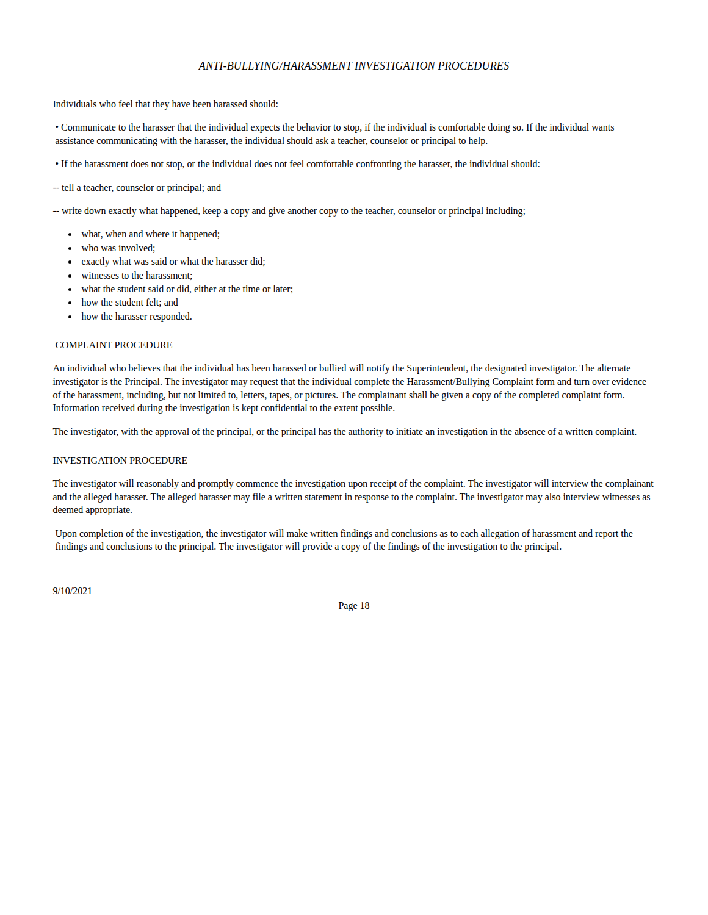ANTI-BULLYING/HARASSMENT INVESTIGATION PROCEDURES
Individuals who feel that they have been harassed should:
• Communicate to the harasser that the individual expects the behavior to stop, if the individual is comfortable doing so. If the individual wants assistance communicating with the harasser, the individual should ask a teacher, counselor or principal to help.
• If the harassment does not stop, or the individual does not feel comfortable confronting the harasser, the individual should:
-- tell a teacher, counselor or principal; and
-- write down exactly what happened, keep a copy and give another copy to the teacher, counselor or principal including;
what, when and where it happened;
who was involved;
exactly what was said or what the harasser did;
witnesses to the harassment;
what the student said or did, either at the time or later;
how the student felt; and
how the harasser responded.
COMPLAINT PROCEDURE
An individual who believes that the individual has been harassed or bullied will notify the Superintendent, the designated investigator. The alternate investigator is the Principal. The investigator may request that the individual complete the Harassment/Bullying Complaint form and turn over evidence of the harassment, including, but not limited to, letters, tapes, or pictures. The complainant shall be given a copy of the completed complaint form. Information received during the investigation is kept confidential to the extent possible.
The investigator, with the approval of the principal, or the principal has the authority to initiate an investigation in the absence of a written complaint.
INVESTIGATION PROCEDURE
The investigator will reasonably and promptly commence the investigation upon receipt of the complaint. The investigator will interview the complainant and the alleged harasser. The alleged harasser may file a written statement in response to the complaint. The investigator may also interview witnesses as deemed appropriate.
Upon completion of the investigation, the investigator will make written findings and conclusions as to each allegation of harassment and report the findings and conclusions to the principal. The investigator will provide a copy of the findings of the investigation to the principal.
9/10/2021
Page 18